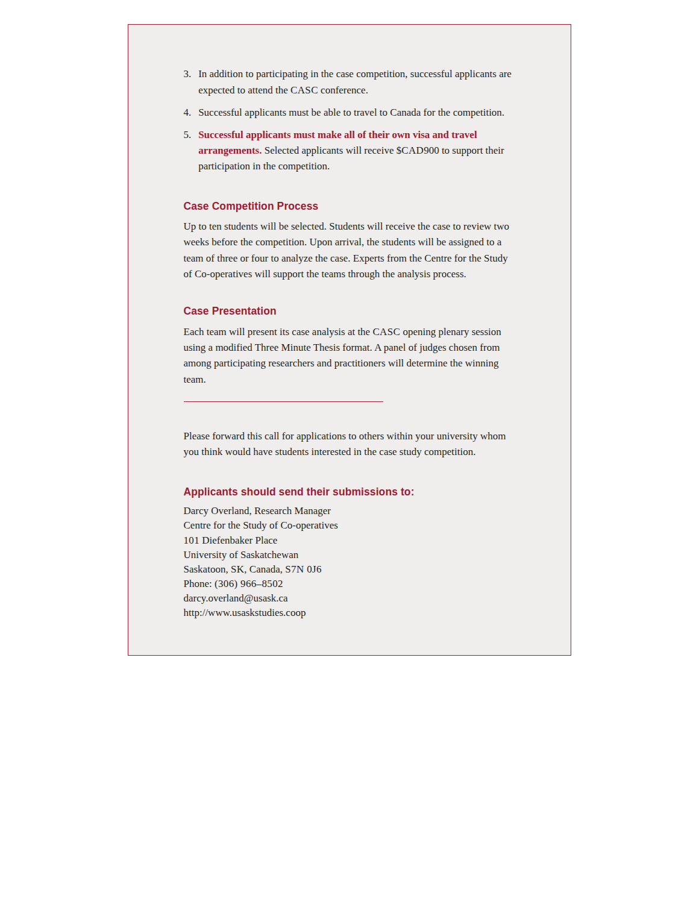3. In addition to participating in the case competition, successful applicants are expected to attend the CASC conference.
4. Successful applicants must be able to travel to Canada for the competition.
5. Successful applicants must make all of their own visa and travel arrangements. Selected applicants will receive $CAD900 to support their participation in the competition.
Case Competition Process
Up to ten students will be selected. Students will receive the case to review two weeks before the competition. Upon arrival, the students will be assigned to a team of three or four to analyze the case. Experts from the Centre for the Study of Co-operatives will support the teams through the analysis process.
Case Presentation
Each team will present its case analysis at the CASC opening plenary session using a modified Three Minute Thesis format. A panel of judges chosen from among participating researchers and practitioners will determine the winning team.
Please forward this call for applications to others within your university whom you think would have students interested in the case study competition.
Applicants should send their submissions to:
Darcy Overland, Research Manager
Centre for the Study of Co-operatives
101 Diefenbaker Place
University of Saskatchewan
Saskatoon, SK, Canada, S7N 0J6
Phone: (306) 966–8502
darcy.overland@usask.ca
http://www.usaskstudies.coop